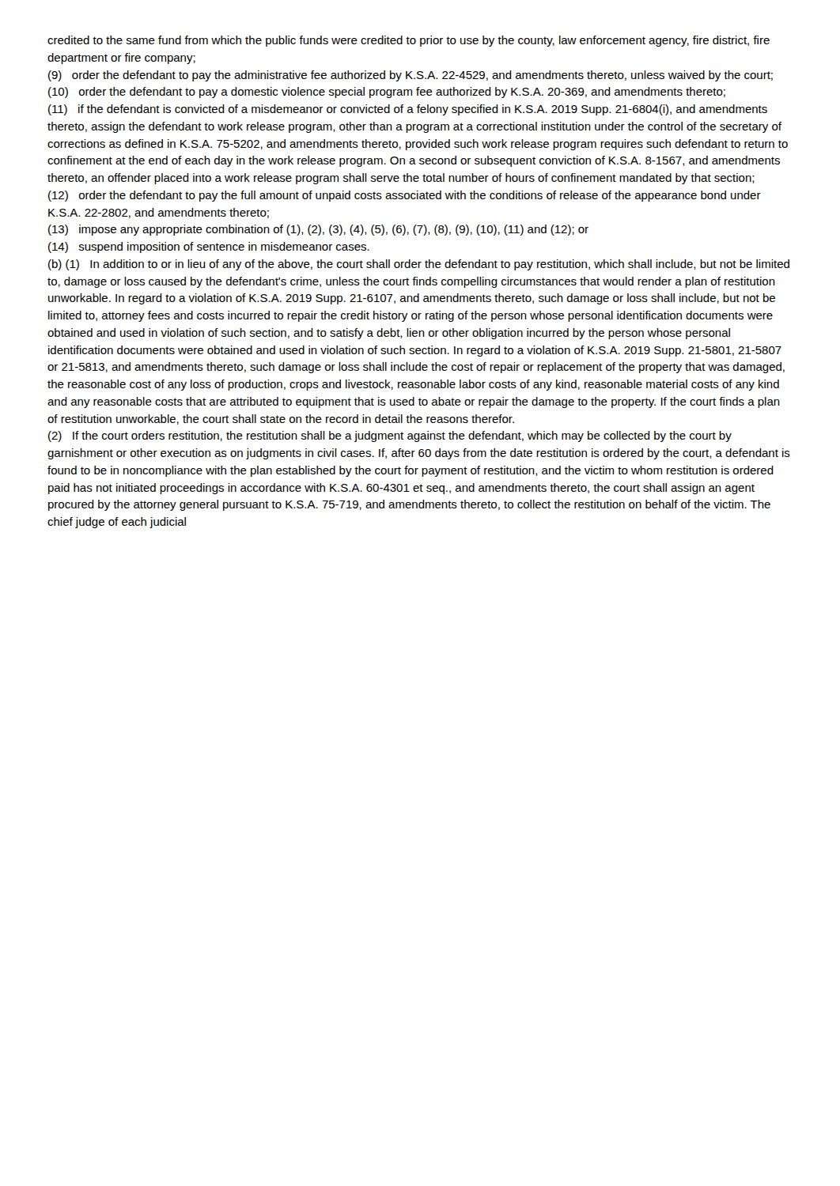credited to the same fund from which the public funds were credited to prior to use by the county, law enforcement agency, fire district, fire department or fire company;
(9) order the defendant to pay the administrative fee authorized by K.S.A. 22-4529, and amendments thereto, unless waived by the court;
(10) order the defendant to pay a domestic violence special program fee authorized by K.S.A. 20-369, and amendments thereto;
(11) if the defendant is convicted of a misdemeanor or convicted of a felony specified in K.S.A. 2019 Supp. 21-6804(i), and amendments thereto, assign the defendant to work release program, other than a program at a correctional institution under the control of the secretary of corrections as defined in K.S.A. 75-5202, and amendments thereto, provided such work release program requires such defendant to return to confinement at the end of each day in the work release program. On a second or subsequent conviction of K.S.A. 8-1567, and amendments thereto, an offender placed into a work release program shall serve the total number of hours of confinement mandated by that section;
(12) order the defendant to pay the full amount of unpaid costs associated with the conditions of release of the appearance bond under K.S.A. 22-2802, and amendments thereto;
(13) impose any appropriate combination of (1), (2), (3), (4), (5), (6), (7), (8), (9), (10), (11) and (12); or
(14) suspend imposition of sentence in misdemeanor cases.
(b) (1) In addition to or in lieu of any of the above, the court shall order the defendant to pay restitution, which shall include, but not be limited to, damage or loss caused by the defendant's crime, unless the court finds compelling circumstances that would render a plan of restitution unworkable. In regard to a violation of K.S.A. 2019 Supp. 21-6107, and amendments thereto, such damage or loss shall include, but not be limited to, attorney fees and costs incurred to repair the credit history or rating of the person whose personal identification documents were obtained and used in violation of such section, and to satisfy a debt, lien or other obligation incurred by the person whose personal identification documents were obtained and used in violation of such section. In regard to a violation of K.S.A. 2019 Supp. 21-5801, 21-5807 or 21-5813, and amendments thereto, such damage or loss shall include the cost of repair or replacement of the property that was damaged, the reasonable cost of any loss of production, crops and livestock, reasonable labor costs of any kind, reasonable material costs of any kind and any reasonable costs that are attributed to equipment that is used to abate or repair the damage to the property. If the court finds a plan of restitution unworkable, the court shall state on the record in detail the reasons therefor.
(2) If the court orders restitution, the restitution shall be a judgment against the defendant, which may be collected by the court by garnishment or other execution as on judgments in civil cases. If, after 60 days from the date restitution is ordered by the court, a defendant is found to be in noncompliance with the plan established by the court for payment of restitution, and the victim to whom restitution is ordered paid has not initiated proceedings in accordance with K.S.A. 60-4301 et seq., and amendments thereto, the court shall assign an agent procured by the attorney general pursuant to K.S.A. 75-719, and amendments thereto, to collect the restitution on behalf of the victim. The chief judge of each judicial